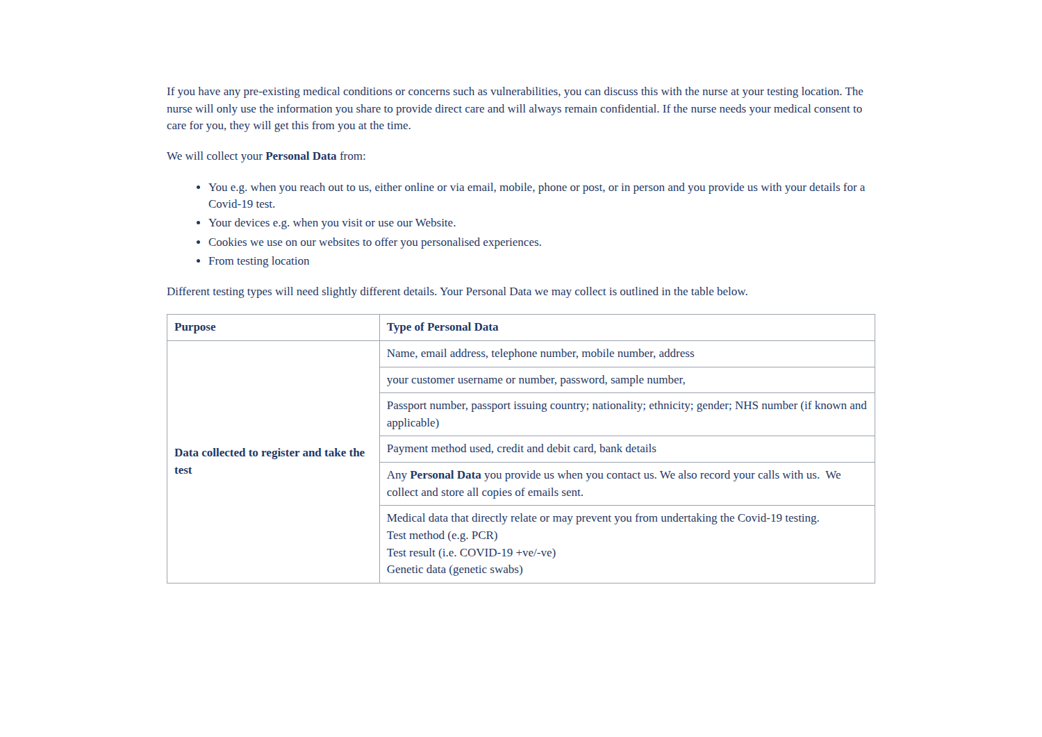If you have any pre-existing medical conditions or concerns such as vulnerabilities, you can discuss this with the nurse at your testing location. The nurse will only use the information you share to provide direct care and will always remain confidential. If the nurse needs your medical consent to care for you, they will get this from you at the time.
We will collect your Personal Data from:
You e.g. when you reach out to us, either online or via email, mobile, phone or post, or in person and you provide us with your details for a Covid-19 test.
Your devices e.g. when you visit or use our Website.
Cookies we use on our websites to offer you personalised experiences.
From testing location
Different testing types will need slightly different details. Your Personal Data we may collect is outlined in the table below.
| Purpose | Type of Personal Data |
| --- | --- |
| Data collected to register and take the test | Name, email address, telephone number, mobile number, address |
| your customer username or number, password, sample number, |
| Passport number, passport issuing country; nationality; ethnicity; gender; NHS number (if known and applicable) |
| Payment method used, credit and debit card, bank details |
| Any Personal Data you provide us when you contact us. We also record your calls with us. We collect and store all copies of emails sent. |
| Medical data that directly relate or may prevent you from undertaking the Covid-19 testing. Test method (e.g. PCR) Test result (i.e. COVID-19 +ve/-ve) Genetic data (genetic swabs) |